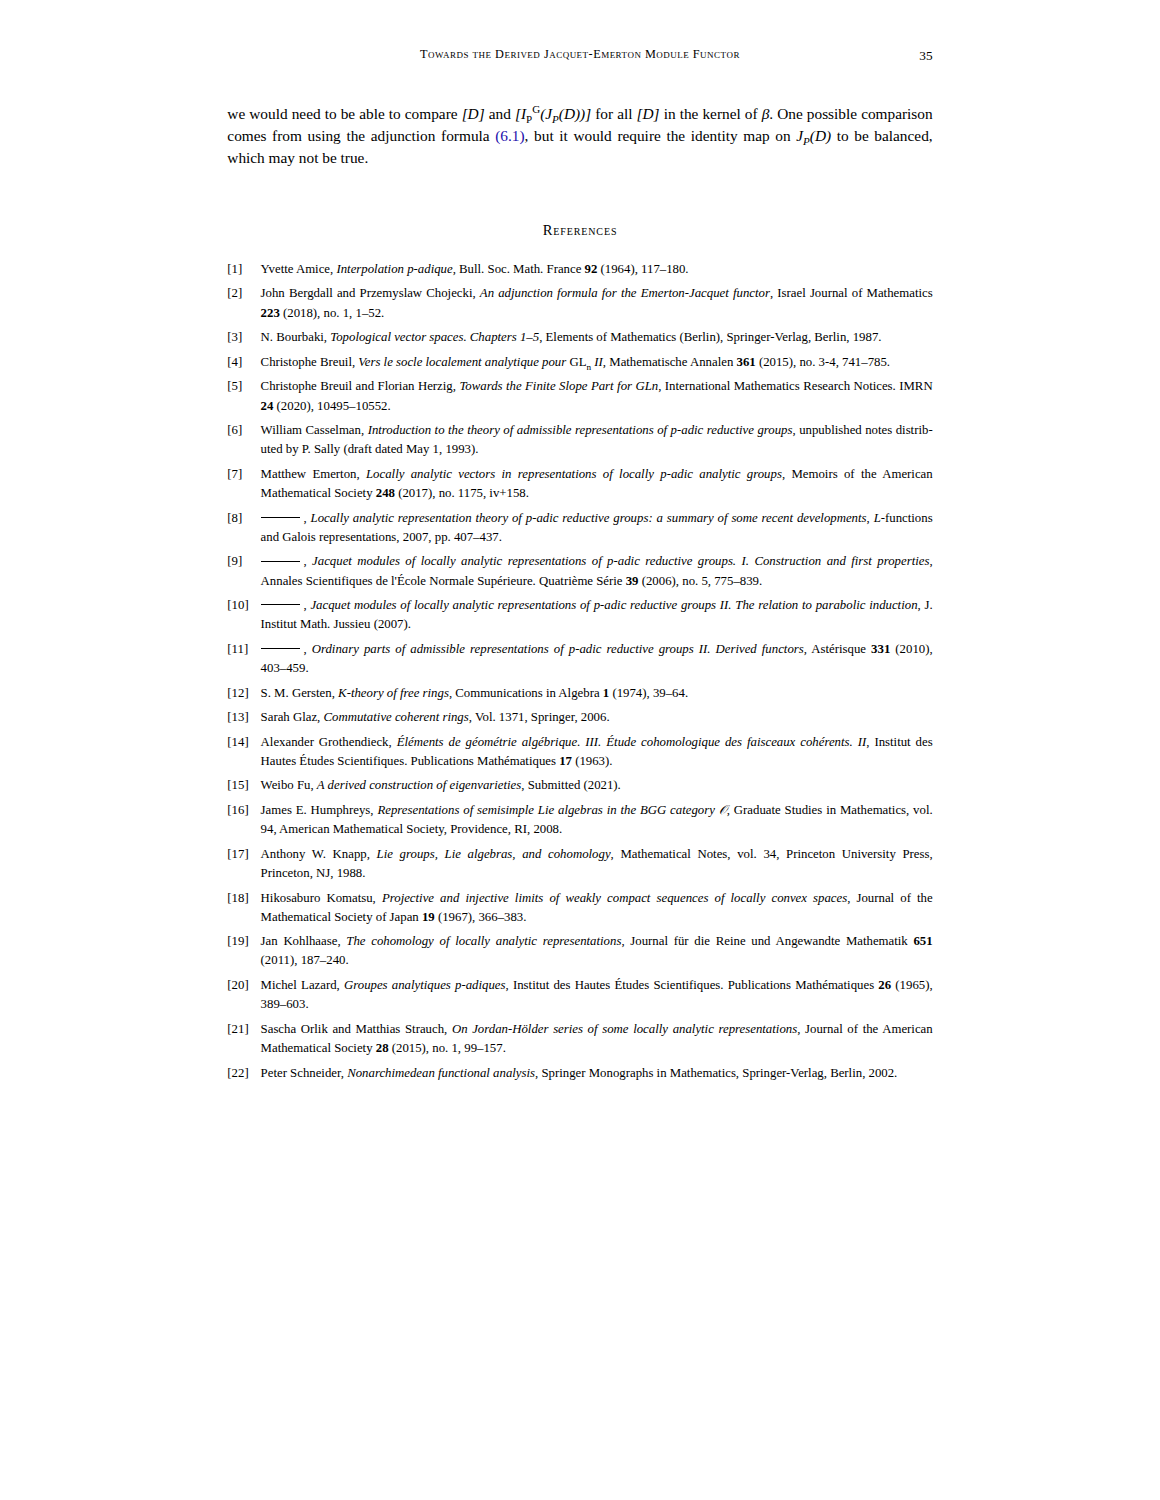Towards the Derived Jacquet-Emerton Module Functor 35
we would need to be able to compare [D] and [IPG(JP(D))] for all [D] in the kernel of β. One possible comparison comes from using the adjunction formula (6.1), but it would require the identity map on JP(D) to be balanced, which may not be true.
References
[1] Yvette Amice, Interpolation p-adique, Bull. Soc. Math. France 92 (1964), 117–180.
[2] John Bergdall and Przemyslaw Chojecki, An adjunction formula for the Emerton-Jacquet functor, Israel Journal of Mathematics 223 (2018), no. 1, 1–52.
[3] N. Bourbaki, Topological vector spaces. Chapters 1–5, Elements of Mathematics (Berlin), Springer-Verlag, Berlin, 1987.
[4] Christophe Breuil, Vers le socle localement analytique pour GLn II, Mathematische Annalen 361 (2015), no. 3-4, 741–785.
[5] Christophe Breuil and Florian Herzig, Towards the Finite Slope Part for GLn, International Mathematics Research Notices. IMRN 24 (2020), 10495–10552.
[6] William Casselman, Introduction to the theory of admissible representations of p-adic reductive groups, unpublished notes distributed by P. Sally (draft dated May 1, 1993).
[7] Matthew Emerton, Locally analytic vectors in representations of locally p-adic analytic groups, Memoirs of the American Mathematical Society 248 (2017), no. 1175, iv+158.
[8] , Locally analytic representation theory of p-adic reductive groups: a summary of some recent developments, L-functions and Galois representations, 2007, pp. 407–437.
[9] , Jacquet modules of locally analytic representations of p-adic reductive groups. I. Construction and first properties, Annales Scientifiques de l'École Normale Supérieure. Quatrième Série 39 (2006), no. 5, 775–839.
[10] , Jacquet modules of locally analytic representations of p-adic reductive groups II. The relation to parabolic induction, J. Institut Math. Jussieu (2007).
[11] , Ordinary parts of admissible representations of p-adic reductive groups II. Derived functors, Astérisque 331 (2010), 403–459.
[12] S. M. Gersten, K-theory of free rings, Communications in Algebra 1 (1974), 39–64.
[13] Sarah Glaz, Commutative coherent rings, Vol. 1371, Springer, 2006.
[14] Alexander Grothendieck, Éléments de géométrie algébrique. III. Étude cohomologique des faisceaux cohérents. II, Institut des Hautes Études Scientifiques. Publications Mathématiques 17 (1963).
[15] Weibo Fu, A derived construction of eigenvarieties, Submitted (2021).
[16] James E. Humphreys, Representations of semisimple Lie algebras in the BGG category 𝒪, Graduate Studies in Mathematics, vol. 94, American Mathematical Society, Providence, RI, 2008.
[17] Anthony W. Knapp, Lie groups, Lie algebras, and cohomology, Mathematical Notes, vol. 34, Princeton University Press, Princeton, NJ, 1988.
[18] Hikosaburo Komatsu, Projective and injective limits of weakly compact sequences of locally convex spaces, Journal of the Mathematical Society of Japan 19 (1967), 366–383.
[19] Jan Kohlhaase, The cohomology of locally analytic representations, Journal für die Reine und Angewandte Mathematik 651 (2011), 187–240.
[20] Michel Lazard, Groupes analytiques p-adiques, Institut des Hautes Études Scientifiques. Publications Mathématiques 26 (1965), 389–603.
[21] Sascha Orlik and Matthias Strauch, On Jordan-Hölder series of some locally analytic representations, Journal of the American Mathematical Society 28 (2015), no. 1, 99–157.
[22] Peter Schneider, Nonarchimedean functional analysis, Springer Monographs in Mathematics, Springer-Verlag, Berlin, 2002.